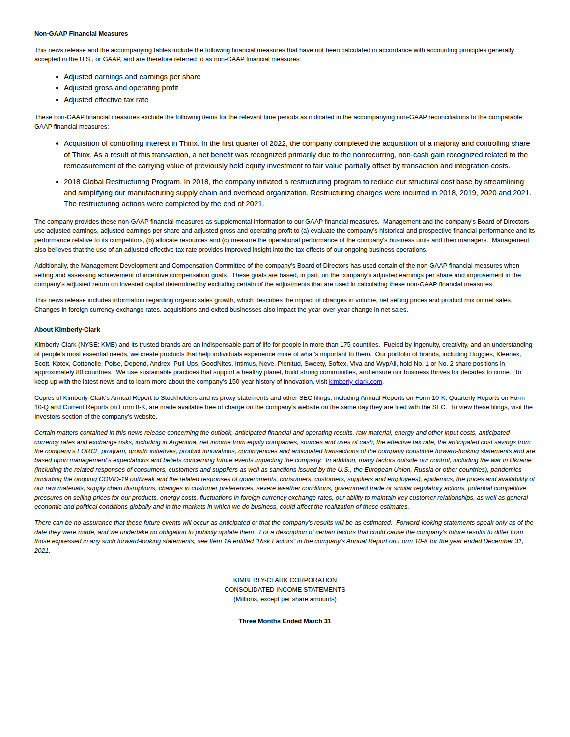Non-GAAP Financial Measures
This news release and the accompanying tables include the following financial measures that have not been calculated in accordance with accounting principles generally accepted in the U.S., or GAAP, and are therefore referred to as non-GAAP financial measures:
Adjusted earnings and earnings per share
Adjusted gross and operating profit
Adjusted effective tax rate
These non-GAAP financial measures exclude the following items for the relevant time periods as indicated in the accompanying non-GAAP reconciliations to the comparable GAAP financial measures:
Acquisition of controlling interest in Thinx. In the first quarter of 2022, the company completed the acquisition of a majority and controlling share of Thinx. As a result of this transaction, a net benefit was recognized primarily due to the nonrecurring, non-cash gain recognized related to the remeasurement of the carrying value of previously held equity investment to fair value partially offset by transaction and integration costs.
2018 Global Restructuring Program. In 2018, the company initiated a restructuring program to reduce our structural cost base by streamlining and simplifying our manufacturing supply chain and overhead organization. Restructuring charges were incurred in 2018, 2019, 2020 and 2021. The restructuring actions were completed by the end of 2021.
The company provides these non-GAAP financial measures as supplemental information to our GAAP financial measures. Management and the company's Board of Directors use adjusted earnings, adjusted earnings per share and adjusted gross and operating profit to (a) evaluate the company's historical and prospective financial performance and its performance relative to its competitors, (b) allocate resources and (c) measure the operational performance of the company's business units and their managers. Management also believes that the use of an adjusted effective tax rate provides improved insight into the tax effects of our ongoing business operations.
Additionally, the Management Development and Compensation Committee of the company's Board of Directors has used certain of the non-GAAP financial measures when setting and assessing achievement of incentive compensation goals. These goals are based, in part, on the company's adjusted earnings per share and improvement in the company's adjusted return on invested capital determined by excluding certain of the adjustments that are used in calculating these non-GAAP financial measures.
This news release includes information regarding organic sales growth, which describes the impact of changes in volume, net selling prices and product mix on net sales. Changes in foreign currency exchange rates, acquisitions and exited businesses also impact the year-over-year change in net sales.
About Kimberly-Clark
Kimberly-Clark (NYSE: KMB) and its trusted brands are an indispensable part of life for people in more than 175 countries. Fueled by ingenuity, creativity, and an understanding of people's most essential needs, we create products that help individuals experience more of what's important to them. Our portfolio of brands, including Huggies, Kleenex, Scott, Kotex, Cottonelle, Poise, Depend, Andrex, Pull-Ups, GoodNites, Intimus, Neve, Plenitud, Sweety, Softex, Viva and WypAll, hold No. 1 or No. 2 share positions in approximately 80 countries. We use sustainable practices that support a healthy planet, build strong communities, and ensure our business thrives for decades to come. To keep up with the latest news and to learn more about the company's 150-year history of innovation, visit kimberly-clark.com.
Copies of Kimberly-Clark's Annual Report to Stockholders and its proxy statements and other SEC filings, including Annual Reports on Form 10-K, Quarterly Reports on Form 10-Q and Current Reports on Form 8-K, are made available free of charge on the company's website on the same day they are filed with the SEC. To view these filings, visit the Investors section of the company's website.
Certain matters contained in this news release concerning the outlook, anticipated financial and operating results, raw material, energy and other input costs, anticipated currency rates and exchange risks, including in Argentina, net income from equity companies, sources and uses of cash, the effective tax rate, the anticipated cost savings from the company's FORCE program, growth initiatives, product innovations, contingencies and anticipated transactions of the company constitute forward-looking statements and are based upon management's expectations and beliefs concerning future events impacting the company. In addition, many factors outside our control, including the war in Ukraine (including the related responses of consumers, customers and suppliers as well as sanctions issued by the U.S., the European Union, Russia or other countries), pandemics (including the ongoing COVID-19 outbreak and the related responses of governments, consumers, customers, suppliers and employees), epidemics, the prices and availability of our raw materials, supply chain disruptions, changes in customer preferences, severe weather conditions, government trade or similar regulatory actions, potential competitive pressures on selling prices for our products, energy costs, fluctuations in foreign currency exchange rates, our ability to maintain key customer relationships, as well as general economic and political conditions globally and in the markets in which we do business, could affect the realization of these estimates.
There can be no assurance that these future events will occur as anticipated or that the company's results will be as estimated. Forward-looking statements speak only as of the date they were made, and we undertake no obligation to publicly update them. For a description of certain factors that could cause the company's future results to differ from those expressed in any such forward-looking statements, see Item 1A entitled "Risk Factors" in the company's Annual Report on Form 10-K for the year ended December 31, 2021.
KIMBERLY-CLARK CORPORATION CONSOLIDATED INCOME STATEMENTS (Millions, except per share amounts)
Three Months Ended March 31